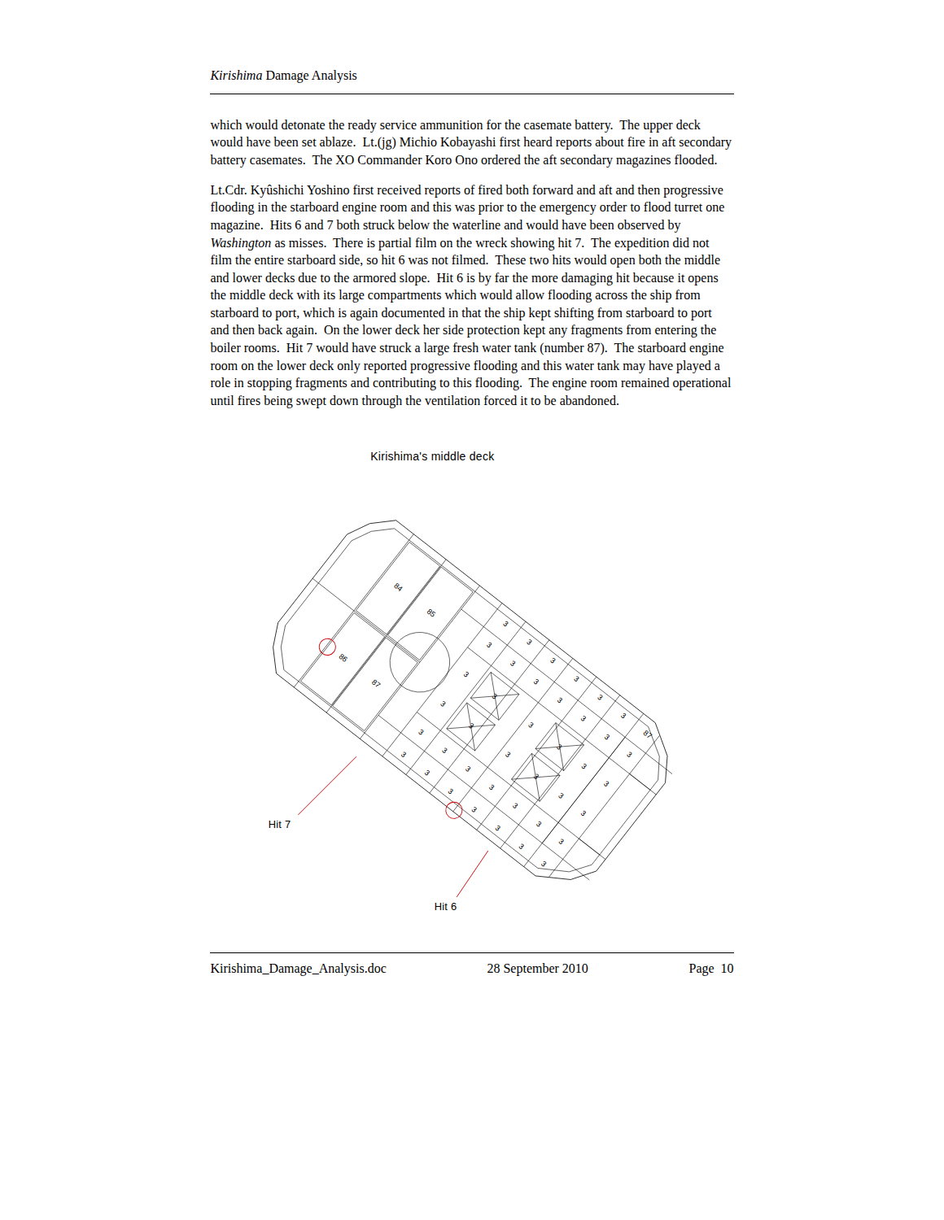Kirishima Damage Analysis
which would detonate the ready service ammunition for the casemate battery. The upper deck would have been set ablaze. Lt.(jg) Michio Kobayashi first heard reports about fire in aft secondary battery casemates. The XO Commander Koro Ono ordered the aft secondary magazines flooded.
Lt.Cdr. Kyûshichi Yoshino first received reports of fired both forward and aft and then progressive flooding in the starboard engine room and this was prior to the emergency order to flood turret one magazine. Hits 6 and 7 both struck below the waterline and would have been observed by Washington as misses. There is partial film on the wreck showing hit 7. The expedition did not film the entire starboard side, so hit 6 was not filmed. These two hits would open both the middle and lower decks due to the armored slope. Hit 6 is by far the more damaging hit because it opens the middle deck with its large compartments which would allow flooding across the ship from starboard to port, which is again documented in that the ship kept shifting from starboard to port and then back again. On the lower deck her side protection kept any fragments from entering the boiler rooms. Hit 7 would have struck a large fresh water tank (number 87). The starboard engine room on the lower deck only reported progressive flooding and this water tank may have played a role in stopping fragments and contributing to this flooding. The engine room remained operational until fires being swept down through the ventilation forced it to be abandoned.
Kirishima's middle deck
84 85 86 87 3 3 3 3 3 3 87 3 3 3 3 3 3 3 3 3 3 3 3 3 3 3 3 3 3 3 3 3 3 3 3 3 3 3 3 3 3 3 3 3 Hit 7 Hit 6
Kirishima_Damage_Analysis.doc
28 September 2010
Page 10